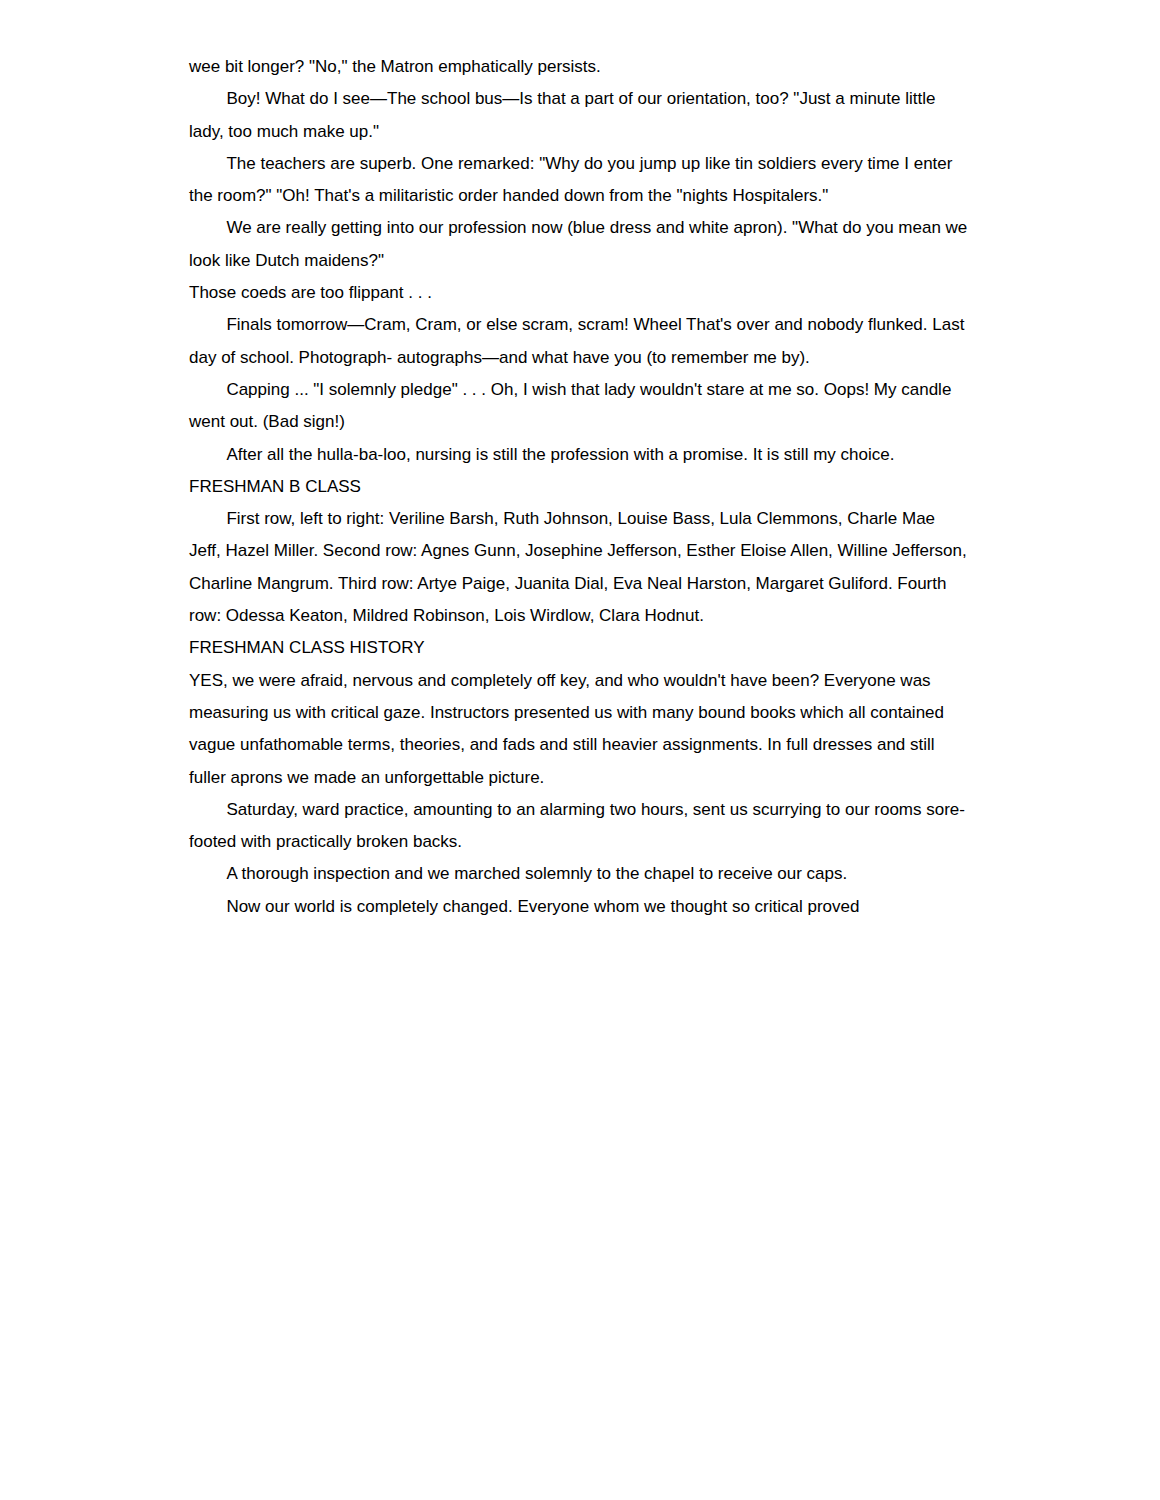wee bit longer? "No," the Matron emphatically persists.
Boy! What do I see—The school bus—Is that a part of our orientation, too? "Just a minute little lady, too much make up."
The teachers are superb. One remarked: "Why do you jump up like tin soldiers every time I enter the room?" "Oh! That's a militaristic order handed down from the "nights Hospitalers."
We are really getting into our profession now (blue dress and white apron). "What do you mean we look like Dutch maidens?"
Those coeds are too flippant . . .
Finals tomorrow—Cram, Cram, or else scram, scram! Wheel That's over and nobody flunked. Last day of school. Photograph- autographs—and what have you (to remember me by).
Capping ... "I solemnly pledge" . . . Oh, I wish that lady wouldn't stare at me so. Oops! My candle went out. (Bad sign!)
After all the hulla-ba-loo, nursing is still the profession with a promise. It is still my choice.
FRESHMAN B CLASS
First row, left to right: Veriline Barsh, Ruth Johnson, Louise Bass, Lula Clemmons, Charle Mae Jeff, Hazel Miller. Second row: Agnes Gunn, Josephine Jefferson, Esther Eloise Allen, Willine Jefferson, Charline Mangrum. Third row: Artye Paige, Juanita Dial, Eva Neal Harston, Margaret Guliford. Fourth row: Odessa Keaton, Mildred Robinson, Lois Wirdlow, Clara Hodnut.
FRESHMAN CLASS HISTORY
YES, we were afraid, nervous and completely off key, and who wouldn't have been? Everyone was measuring us with critical gaze. Instructors presented us with many bound books which all contained vague unfathomable terms, theories, and fads and still heavier assignments. In full dresses and still fuller aprons we made an unforgettable picture.
Saturday, ward practice, amounting to an alarming two hours, sent us scurrying to our rooms sore-footed with practically broken backs.
A thorough inspection and we marched solemnly to the chapel to receive our caps.
Now our world is completely changed. Everyone whom we thought so critical proved